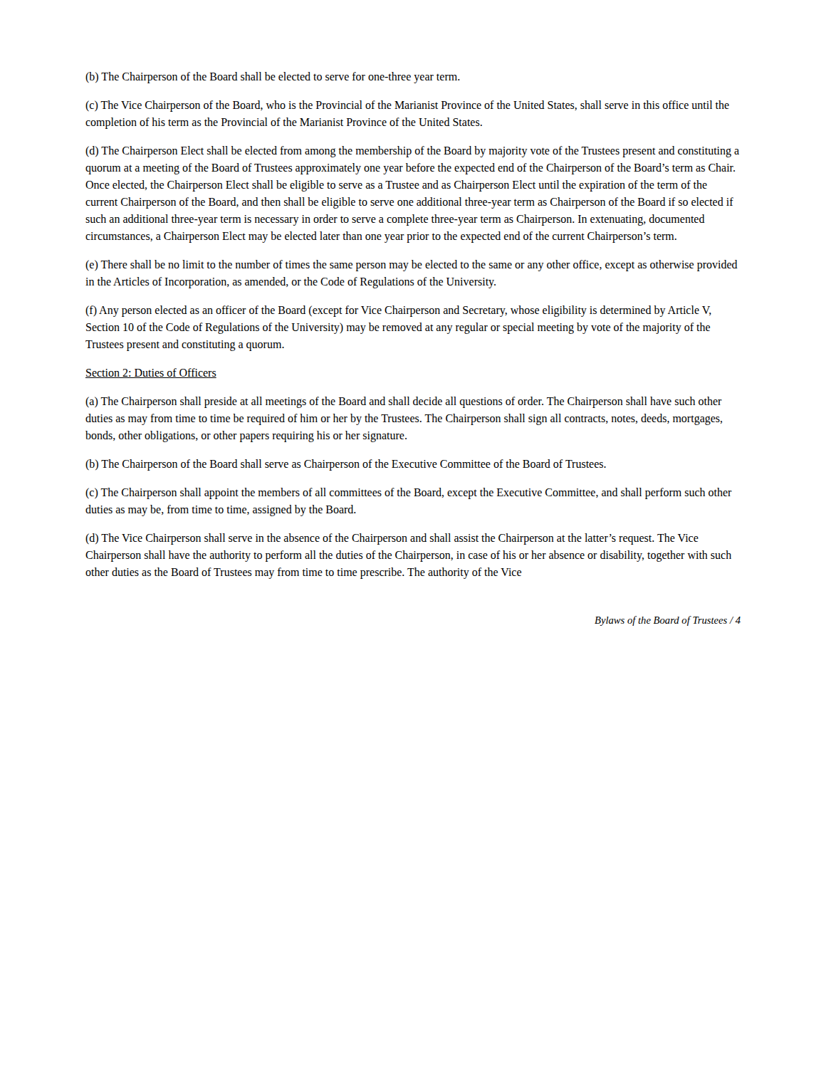(b) The Chairperson of the Board shall be elected to serve for one-three year term.
(c) The Vice Chairperson of the Board, who is the Provincial of the Marianist Province of the United States, shall serve in this office until the completion of his term as the Provincial of the Marianist Province of the United States.
(d) The Chairperson Elect shall be elected from among the membership of the Board by majority vote of the Trustees present and constituting a quorum at a meeting of the Board of Trustees approximately one year before the expected end of the Chairperson of the Board’s term as Chair. Once elected, the Chairperson Elect shall be eligible to serve as a Trustee and as Chairperson Elect until the expiration of the term of the current Chairperson of the Board, and then shall be eligible to serve one additional three-year term as Chairperson of the Board if so elected if such an additional three-year term is necessary in order to serve a complete three-year term as Chairperson. In extenuating, documented circumstances, a Chairperson Elect may be elected later than one year prior to the expected end of the current Chairperson’s term.
(e) There shall be no limit to the number of times the same person may be elected to the same or any other office, except as otherwise provided in the Articles of Incorporation, as amended, or the Code of Regulations of the University.
(f) Any person elected as an officer of the Board (except for Vice Chairperson and Secretary, whose eligibility is determined by Article V, Section 10 of the Code of Regulations of the University) may be removed at any regular or special meeting by vote of the majority of the Trustees present and constituting a quorum.
Section 2: Duties of Officers
(a) The Chairperson shall preside at all meetings of the Board and shall decide all questions of order. The Chairperson shall have such other duties as may from time to time be required of him or her by the Trustees. The Chairperson shall sign all contracts, notes, deeds, mortgages, bonds, other obligations, or other papers requiring his or her signature.
(b) The Chairperson of the Board shall serve as Chairperson of the Executive Committee of the Board of Trustees.
(c) The Chairperson shall appoint the members of all committees of the Board, except the Executive Committee, and shall perform such other duties as may be, from time to time, assigned by the Board.
(d) The Vice Chairperson shall serve in the absence of the Chairperson and shall assist the Chairperson at the latter’s request. The Vice Chairperson shall have the authority to perform all the duties of the Chairperson, in case of his or her absence or disability, together with such other duties as the Board of Trustees may from time to time prescribe. The authority of the Vice
Bylaws of the Board of Trustees / 4